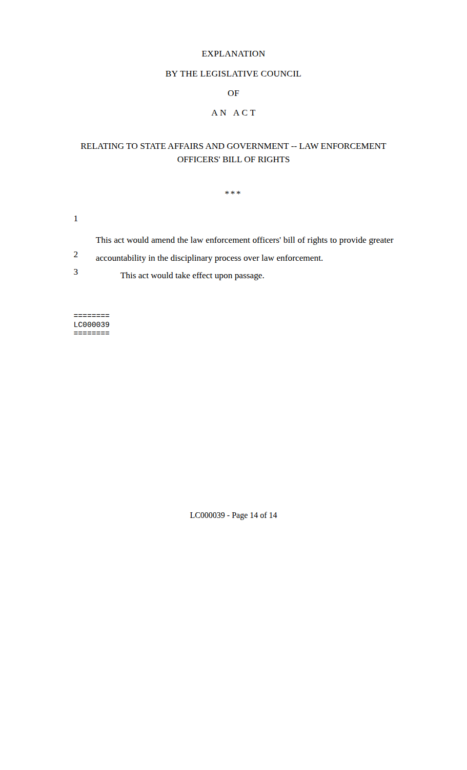EXPLANATION
BY THE LEGISLATIVE COUNCIL
OF
A N A C T
RELATING TO STATE AFFAIRS AND GOVERNMENT -- LAW ENFORCEMENT
OFFICERS' BILL OF RIGHTS
***
| 1 | This act would amend the law enforcement officers' bill of rights to provide greater |
| 2 | accountability in the disciplinary process over law enforcement. |
| 3 | This act would take effect upon passage. |
========
LC000039
========
LC000039 - Page 14 of 14